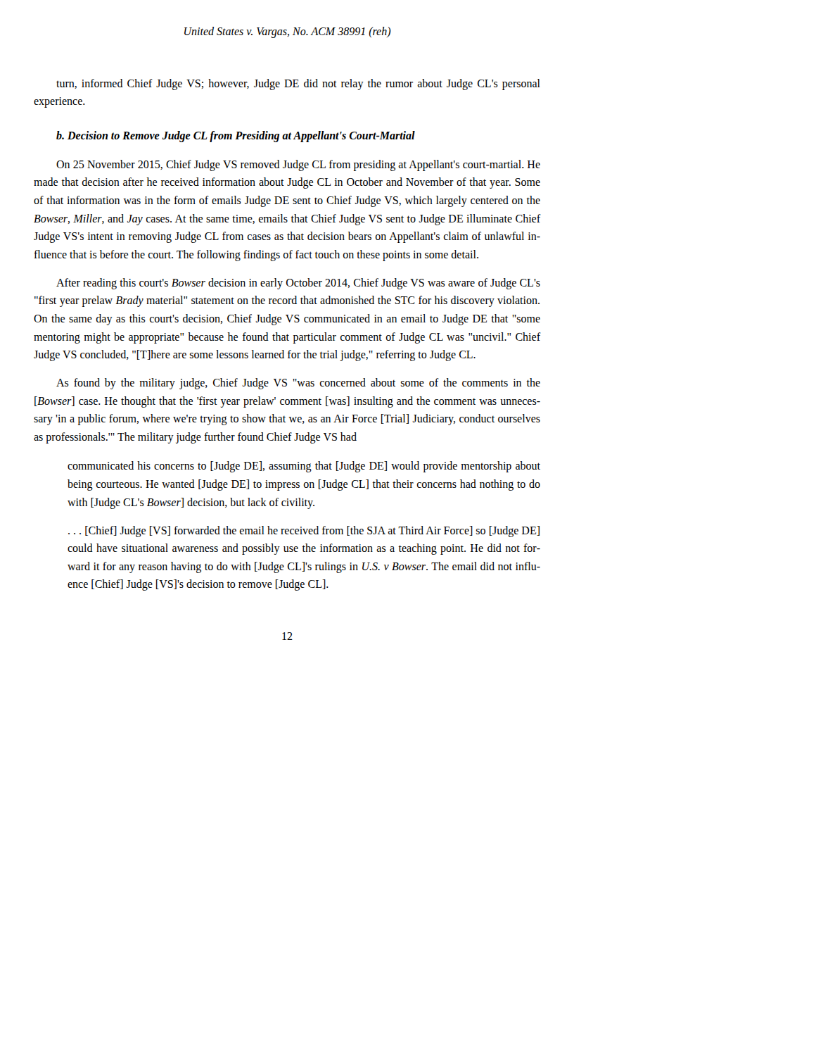United States v. Vargas, No. ACM 38991 (reh)
turn, informed Chief Judge VS; however, Judge DE did not relay the rumor about Judge CL's personal experience.
b. Decision to Remove Judge CL from Presiding at Appellant's Court-Martial
On 25 November 2015, Chief Judge VS removed Judge CL from presiding at Appellant's court-martial. He made that decision after he received information about Judge CL in October and November of that year. Some of that information was in the form of emails Judge DE sent to Chief Judge VS, which largely centered on the Bowser, Miller, and Jay cases. At the same time, emails that Chief Judge VS sent to Judge DE illuminate Chief Judge VS's intent in removing Judge CL from cases as that decision bears on Appellant's claim of unlawful influence that is before the court. The following findings of fact touch on these points in some detail.
After reading this court's Bowser decision in early October 2014, Chief Judge VS was aware of Judge CL's "first year prelaw Brady material" statement on the record that admonished the STC for his discovery violation. On the same day as this court's decision, Chief Judge VS communicated in an email to Judge DE that "some mentoring might be appropriate" because he found that particular comment of Judge CL was "uncivil." Chief Judge VS concluded, "[T]here are some lessons learned for the trial judge," referring to Judge CL.
As found by the military judge, Chief Judge VS "was concerned about some of the comments in the [Bowser] case. He thought that the 'first year prelaw' comment [was] insulting and the comment was unnecessary 'in a public forum, where we're trying to show that we, as an Air Force [Trial] Judiciary, conduct ourselves as professionals.'" The military judge further found Chief Judge VS had
communicated his concerns to [Judge DE], assuming that [Judge DE] would provide mentorship about being courteous. He wanted [Judge DE] to impress on [Judge CL] that their concerns had nothing to do with [Judge CL's Bowser] decision, but lack of civility.
. . . [Chief] Judge [VS] forwarded the email he received from [the SJA at Third Air Force] so [Judge DE] could have situational awareness and possibly use the information as a teaching point. He did not forward it for any reason having to do with [Judge CL]'s rulings in U.S. v Bowser. The email did not influence [Chief] Judge [VS]'s decision to remove [Judge CL].
12